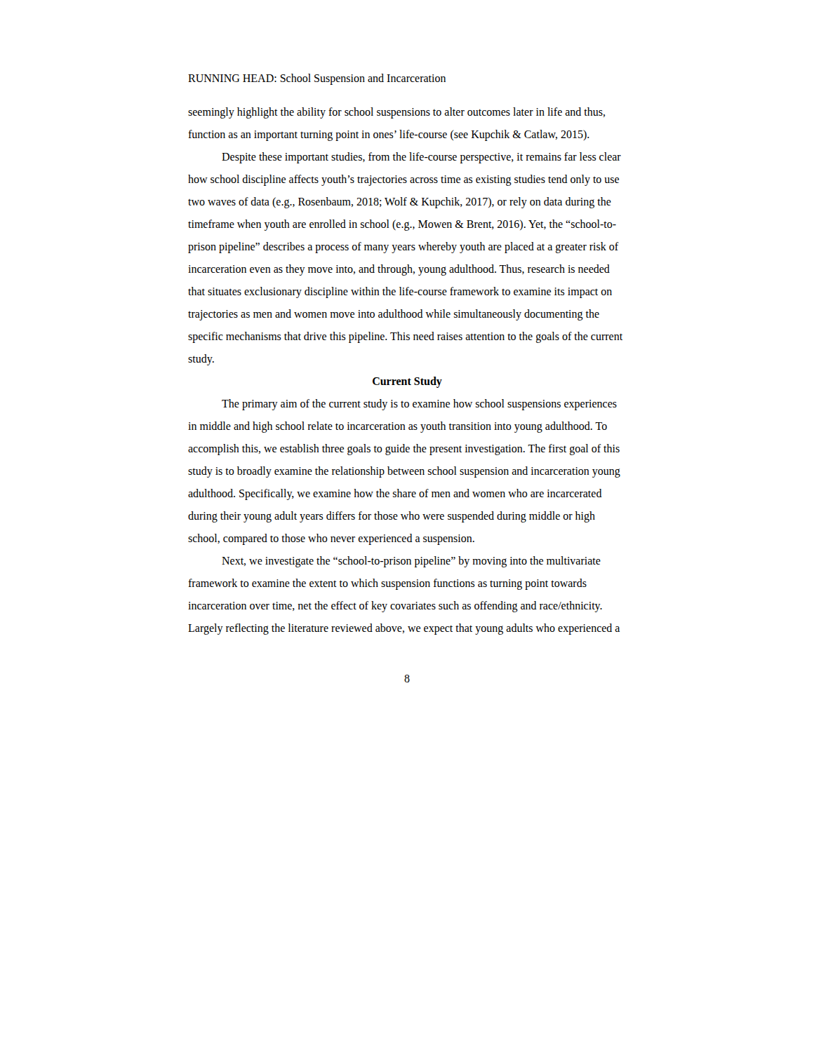RUNNING HEAD: School Suspension and Incarceration
seemingly highlight the ability for school suspensions to alter outcomes later in life and thus, function as an important turning point in ones’ life-course (see Kupchik & Catlaw, 2015).
Despite these important studies, from the life-course perspective, it remains far less clear how school discipline affects youth’s trajectories across time as existing studies tend only to use two waves of data (e.g., Rosenbaum, 2018; Wolf & Kupchik, 2017), or rely on data during the timeframe when youth are enrolled in school (e.g., Mowen & Brent, 2016). Yet, the “school-to-prison pipeline” describes a process of many years whereby youth are placed at a greater risk of incarceration even as they move into, and through, young adulthood. Thus, research is needed that situates exclusionary discipline within the life-course framework to examine its impact on trajectories as men and women move into adulthood while simultaneously documenting the specific mechanisms that drive this pipeline. This need raises attention to the goals of the current study.
Current Study
The primary aim of the current study is to examine how school suspensions experiences in middle and high school relate to incarceration as youth transition into young adulthood. To accomplish this, we establish three goals to guide the present investigation. The first goal of this study is to broadly examine the relationship between school suspension and incarceration young adulthood. Specifically, we examine how the share of men and women who are incarcerated during their young adult years differs for those who were suspended during middle or high school, compared to those who never experienced a suspension.
Next, we investigate the “school-to-prison pipeline” by moving into the multivariate framework to examine the extent to which suspension functions as turning point towards incarceration over time, net the effect of key covariates such as offending and race/ethnicity. Largely reflecting the literature reviewed above, we expect that young adults who experienced a
8